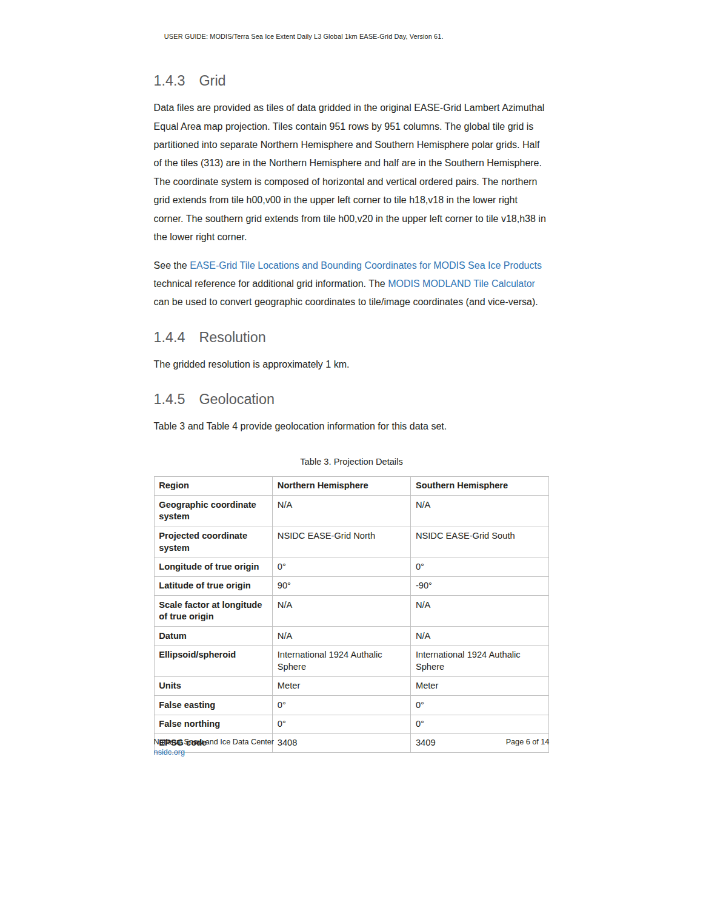USER GUIDE: MODIS/Terra Sea Ice Extent Daily L3 Global 1km EASE-Grid Day, Version 61.
1.4.3 Grid
Data files are provided as tiles of data gridded in the original EASE-Grid Lambert Azimuthal Equal Area map projection. Tiles contain 951 rows by 951 columns. The global tile grid is partitioned into separate Northern Hemisphere and Southern Hemisphere polar grids. Half of the tiles (313) are in the Northern Hemisphere and half are in the Southern Hemisphere. The coordinate system is composed of horizontal and vertical ordered pairs. The northern grid extends from tile h00,v00 in the upper left corner to tile h18,v18 in the lower right corner. The southern grid extends from tile h00,v20 in the upper left corner to tile v18,h38 in the lower right corner.
See the EASE-Grid Tile Locations and Bounding Coordinates for MODIS Sea Ice Products technical reference for additional grid information. The MODIS MODLAND Tile Calculator can be used to convert geographic coordinates to tile/image coordinates (and vice-versa).
1.4.4 Resolution
The gridded resolution is approximately 1 km.
1.4.5 Geolocation
Table 3 and Table 4 provide geolocation information for this data set.
Table 3. Projection Details
| Region | Northern Hemisphere | Southern Hemisphere |
| --- | --- | --- |
| Geographic coordinate system | N/A | N/A |
| Projected coordinate system | NSIDC EASE-Grid North | NSIDC EASE-Grid South |
| Longitude of true origin | 0° | 0° |
| Latitude of true origin | 90° | -90° |
| Scale factor at longitude of true origin | N/A | N/A |
| Datum | N/A | N/A |
| Ellipsoid/spheroid | International 1924 Authalic Sphere | International 1924 Authalic Sphere |
| Units | Meter | Meter |
| False easting | 0° | 0° |
| False northing | 0° | 0° |
| EPSG code | 3408 | 3409 |
National Snow and Ice Data Center
nsidc.org
Page 6 of 14